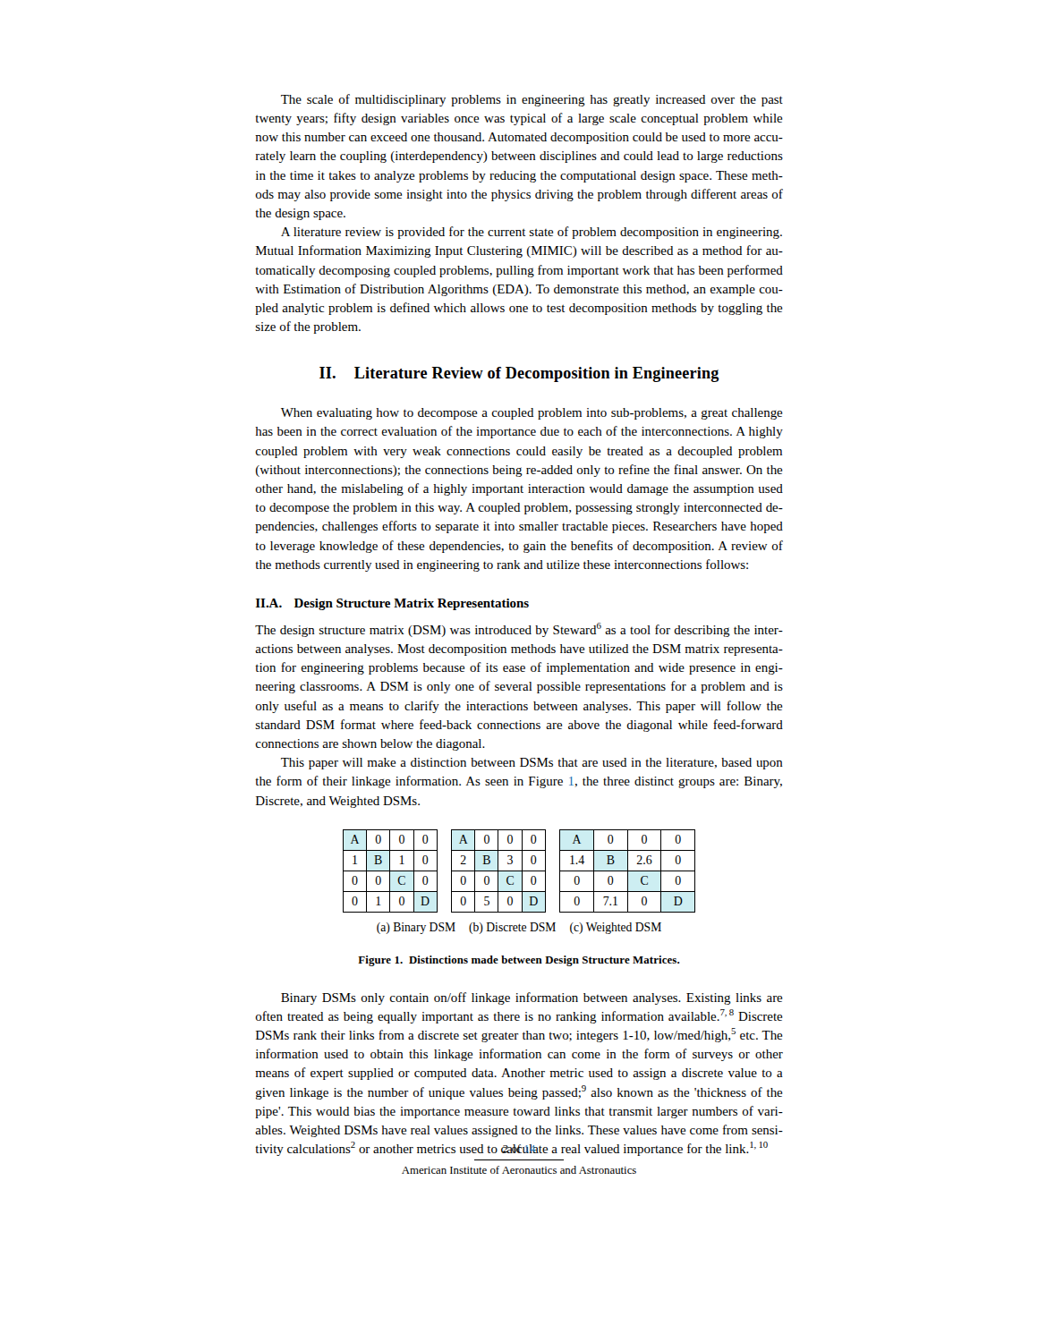The scale of multidisciplinary problems in engineering has greatly increased over the past twenty years; fifty design variables once was typical of a large scale conceptual problem while now this number can exceed one thousand. Automated decomposition could be used to more accurately learn the coupling (interdependency) between disciplines and could lead to large reductions in the time it takes to analyze problems by reducing the computational design space. These methods may also provide some insight into the physics driving the problem through different areas of the design space.
A literature review is provided for the current state of problem decomposition in engineering. Mutual Information Maximizing Input Clustering (MIMIC) will be described as a method for automatically decomposing coupled problems, pulling from important work that has been performed with Estimation of Distribution Algorithms (EDA). To demonstrate this method, an example coupled analytic problem is defined which allows one to test decomposition methods by toggling the size of the problem.
II. Literature Review of Decomposition in Engineering
When evaluating how to decompose a coupled problem into sub-problems, a great challenge has been in the correct evaluation of the importance due to each of the interconnections. A highly coupled problem with very weak connections could easily be treated as a decoupled problem (without interconnections); the connections being re-added only to refine the final answer. On the other hand, the mislabeling of a highly important interaction would damage the assumption used to decompose the problem in this way. A coupled problem, possessing strongly interconnected dependencies, challenges efforts to separate it into smaller tractable pieces. Researchers have hoped to leverage knowledge of these dependencies, to gain the benefits of decomposition. A review of the methods currently used in engineering to rank and utilize these interconnections follows:
II.A. Design Structure Matrix Representations
The design structure matrix (DSM) was introduced by Steward6 as a tool for describing the interactions between analyses. Most decomposition methods have utilized the DSM matrix representation for engineering problems because of its ease of implementation and wide presence in engineering classrooms. A DSM is only one of several possible representations for a problem and is only useful as a means to clarify the interactions between analyses. This paper will follow the standard DSM format where feed-back connections are above the diagonal while feed-forward connections are shown below the diagonal.
This paper will make a distinction between DSMs that are used in the literature, based upon the form of their linkage information. As seen in Figure 1, the three distinct groups are: Binary, Discrete, and Weighted DSMs.
| A | 0 | 0 | 0 |
| 1 | B | 1 | 0 |
| 0 | 0 | C | 0 |
| 0 | 1 | 0 | D |
| A | 0 | 0 | 0 |
| 2 | B | 3 | 0 |
| 0 | 0 | C | 0 |
| 0 | 5 | 0 | D |
| A | 0 | 0 | 0 |
| 1.4 | B | 2.6 | 0 |
| 0 | 0 | C | 0 |
| 0 | 7.1 | 0 | D |
(a) Binary DSM (b) Discrete DSM (c) Weighted DSM
Figure 1. Distinctions made between Design Structure Matrices.
Binary DSMs only contain on/off linkage information between analyses. Existing links are often treated as being equally important as there is no ranking information available.7, 8 Discrete DSMs rank their links from a discrete set greater than two; integers 1-10, low/med/high,5 etc. The information used to obtain this linkage information can come in the form of surveys or other means of expert supplied or computed data. Another metric used to assign a discrete value to a given linkage is the number of unique values being passed;9 also known as the 'thickness of the pipe'. This would bias the importance measure toward links that transmit larger numbers of variables. Weighted DSMs have real values assigned to the links. These values have come from sensitivity calculations2 or another metrics used to calculate a real valued importance for the link.1, 10
2 of 14
American Institute of Aeronautics and Astronautics